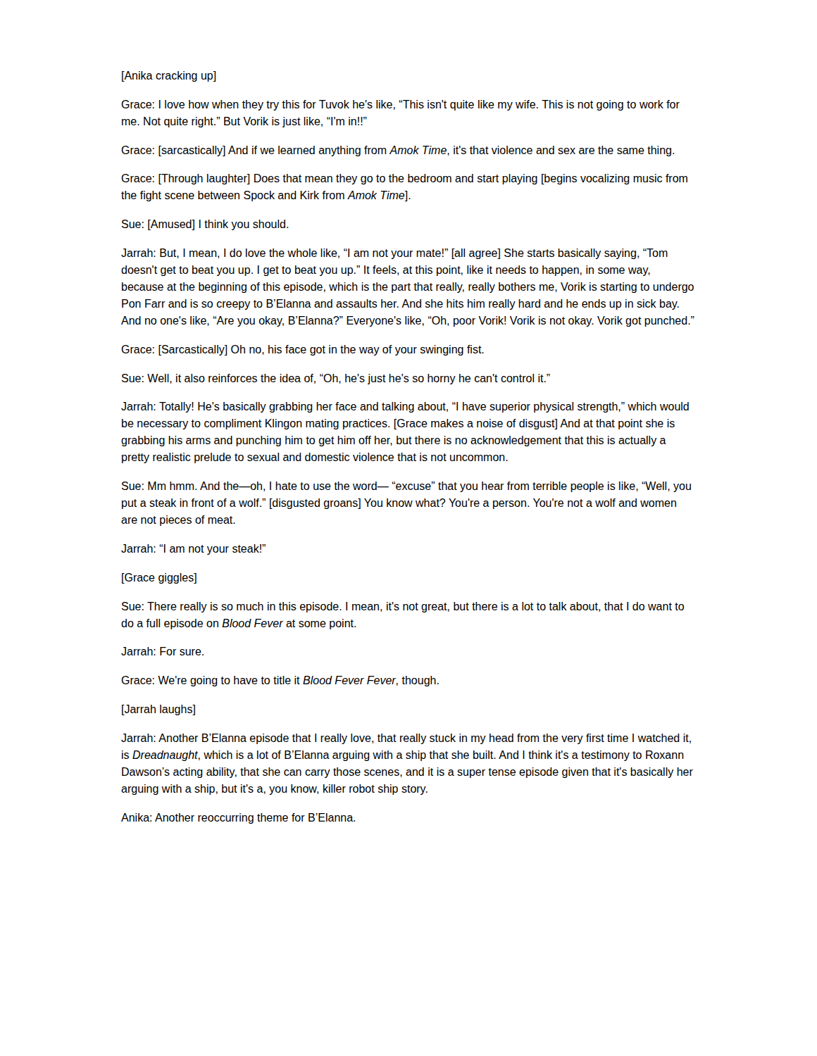[Anika cracking up]
Grace: I love how when they try this for Tuvok he's like, “This isn't quite like my wife. This is not going to work for me. Not quite right.” But Vorik is just like, “I'm in!!”
Grace: [sarcastically] And if we learned anything from Amok Time, it's that violence and sex are the same thing.
Grace: [Through laughter] Does that mean they go to the bedroom and start playing [begins vocalizing music from the fight scene between Spock and Kirk from Amok Time].
Sue: [Amused] I think you should.
Jarrah: But, I mean, I do love the whole like, “I am not your mate!” [all agree] She starts basically saying, “Tom doesn't get to beat you up. I get to beat you up.” It feels, at this point, like it needs to happen, in some way, because at the beginning of this episode, which is the part that really, really bothers me, Vorik is starting to undergo Pon Farr and is so creepy to B’Elanna and assaults her. And she hits him really hard and he ends up in sick bay. And no one's like, “Are you okay, B’Elanna?” Everyone's like, “Oh, poor Vorik! Vorik is not okay. Vorik got punched.”
Grace: [Sarcastically] Oh no, his face got in the way of your swinging fist.
Sue: Well, it also reinforces the idea of, “Oh, he's just he's so horny he can't control it.”
Jarrah: Totally! He's basically grabbing her face and talking about, “I have superior physical strength,” which would be necessary to compliment Klingon mating practices. [Grace makes a noise of disgust] And at that point she is grabbing his arms and punching him to get him off her, but there is no acknowledgement that this is actually a pretty realistic prelude to sexual and domestic violence that is not uncommon.
Sue: Mm hmm. And the—oh, I hate to use the word— “excuse” that you hear from terrible people is like, “Well, you put a steak in front of a wolf.” [disgusted groans] You know what? You're a person. You're not a wolf and women are not pieces of meat.
Jarrah: “I am not your steak!”
[Grace giggles]
Sue: There really is so much in this episode. I mean, it's not great, but there is a lot to talk about, that I do want to do a full episode on Blood Fever at some point.
Jarrah: For sure.
Grace: We're going to have to title it Blood Fever Fever, though.
[Jarrah laughs]
Jarrah: Another B’Elanna episode that I really love, that really stuck in my head from the very first time I watched it, is Dreadnaught, which is a lot of B’Elanna arguing with a ship that she built. And I think it's a testimony to Roxann Dawson’s acting ability, that she can carry those scenes, and it is a super tense episode given that it's basically her arguing with a ship, but it's a, you know, killer robot ship story.
Anika: Another reoccurring theme for B’Elanna.